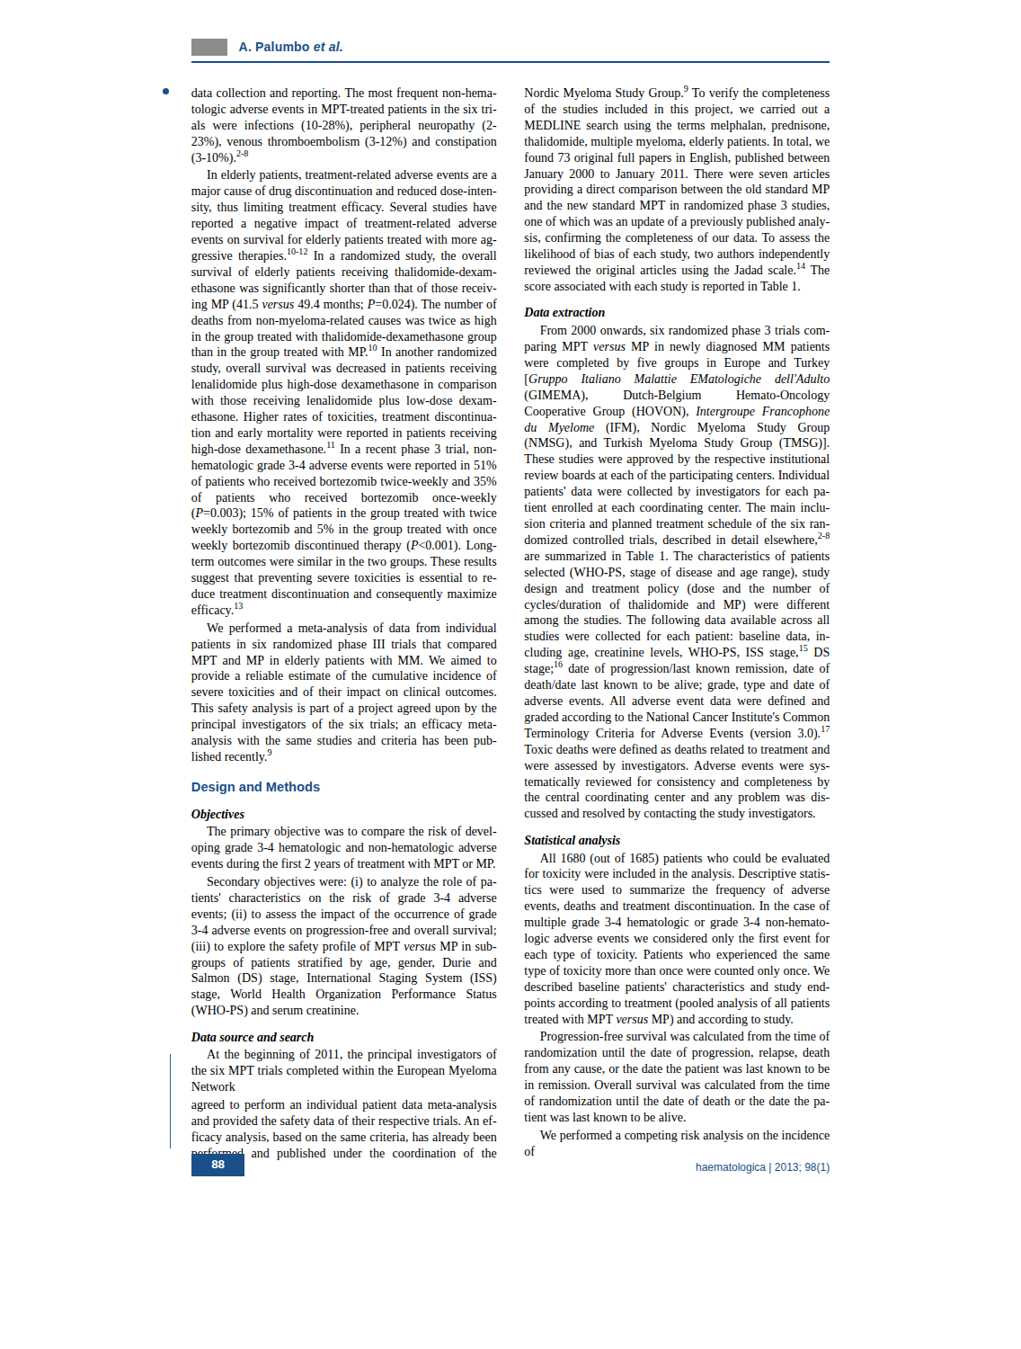A. Palumbo et al.
data collection and reporting. The most frequent non-hematologic adverse events in MPT-treated patients in the six trials were infections (10-28%), peripheral neuropathy (2-23%), venous thromboembolism (3-12%) and constipation (3-10%).2-8
In elderly patients, treatment-related adverse events are a major cause of drug discontinuation and reduced dose-intensity, thus limiting treatment efficacy. Several studies have reported a negative impact of treatment-related adverse events on survival for elderly patients treated with more aggressive therapies.10-12 In a randomized study, the overall survival of elderly patients receiving thalidomide-dexamethasone was significantly shorter than that of those receiving MP (41.5 versus 49.4 months; P=0.024). The number of deaths from non-myeloma-related causes was twice as high in the group treated with thalidomide-dexamethasone group than in the group treated with MP.10 In another randomized study, overall survival was decreased in patients receiving lenalidomide plus high-dose dexamethasone in comparison with those receiving lenalidomide plus low-dose dexamethasone. Higher rates of toxicities, treatment discontinuation and early mortality were reported in patients receiving high-dose dexamethasone.11 In a recent phase 3 trial, non-hematologic grade 3-4 adverse events were reported in 51% of patients who received bortezomib twice-weekly and 35% of patients who received bortezomib once-weekly (P=0.003); 15% of patients in the group treated with twice weekly bortezomib and 5% in the group treated with once weekly bortezomib discontinued therapy (P<0.001). Long-term outcomes were similar in the two groups. These results suggest that preventing severe toxicities is essential to reduce treatment discontinuation and consequently maximize efficacy.13
We performed a meta-analysis of data from individual patients in six randomized phase III trials that compared MPT and MP in elderly patients with MM. We aimed to provide a reliable estimate of the cumulative incidence of severe toxicities and of their impact on clinical outcomes. This safety analysis is part of a project agreed upon by the principal investigators of the six trials; an efficacy meta-analysis with the same studies and criteria has been published recently.9
Design and Methods
Objectives
The primary objective was to compare the risk of developing grade 3-4 hematologic and non-hematologic adverse events during the first 2 years of treatment with MPT or MP.
Secondary objectives were: (i) to analyze the role of patients' characteristics on the risk of grade 3-4 adverse events; (ii) to assess the impact of the occurrence of grade 3-4 adverse events on progression-free and overall survival; (iii) to explore the safety profile of MPT versus MP in subgroups of patients stratified by age, gender, Durie and Salmon (DS) stage, International Staging System (ISS) stage, World Health Organization Performance Status (WHO-PS) and serum creatinine.
Data source and search
At the beginning of 2011, the principal investigators of the six MPT trials completed within the European Myeloma Network
agreed to perform an individual patient data meta-analysis and provided the safety data of their respective trials. An efficacy analysis, based on the same criteria, has already been performed and published under the coordination of the Nordic Myeloma Study Group.9 To verify the completeness of the studies included in this project, we carried out a MEDLINE search using the terms melphalan, prednisone, thalidomide, multiple myeloma, elderly patients. In total, we found 73 original full papers in English, published between January 2000 to January 2011. There were seven articles providing a direct comparison between the old standard MP and the new standard MPT in randomized phase 3 studies, one of which was an update of a previously published analysis, confirming the completeness of our data. To assess the likelihood of bias of each study, two authors independently reviewed the original articles using the Jadad scale.14 The score associated with each study is reported in Table 1.
Data extraction
From 2000 onwards, six randomized phase 3 trials comparing MPT versus MP in newly diagnosed MM patients were completed by five groups in Europe and Turkey [Gruppo Italiano Malattie EMatologiche dell'Adulto (GIMEMA), Dutch-Belgium Hemato-Oncology Cooperative Group (HOVON), Intergroupe Francophone du Myelome (IFM), Nordic Myeloma Study Group (NMSG), and Turkish Myeloma Study Group (TMSG)]. These studies were approved by the respective institutional review boards at each of the participating centers. Individual patients' data were collected by investigators for each patient enrolled at each coordinating center. The main inclusion criteria and planned treatment schedule of the six randomized controlled trials, described in detail elsewhere,2-8 are summarized in Table 1. The characteristics of patients selected (WHO-PS, stage of disease and age range), study design and treatment policy (dose and the number of cycles/duration of thalidomide and MP) were different among the studies. The following data available across all studies were collected for each patient: baseline data, including age, creatinine levels, WHO-PS, ISS stage,15 DS stage;16 date of progression/last known remission, date of death/date last known to be alive; grade, type and date of adverse events. All adverse event data were defined and graded according to the National Cancer Institute's Common Terminology Criteria for Adverse Events (version 3.0).17 Toxic deaths were defined as deaths related to treatment and were assessed by investigators. Adverse events were systematically reviewed for consistency and completeness by the central coordinating center and any problem was discussed and resolved by contacting the study investigators.
Statistical analysis
All 1680 (out of 1685) patients who could be evaluated for toxicity were included in the analysis. Descriptive statistics were used to summarize the frequency of adverse events, deaths and treatment discontinuation. In the case of multiple grade 3-4 hematologic or grade 3-4 non-hematologic adverse events we considered only the first event for each type of toxicity. Patients who experienced the same type of toxicity more than once were counted only once. We described baseline patients' characteristics and study endpoints according to treatment (pooled analysis of all patients treated with MPT versus MP) and according to study.
Progression-free survival was calculated from the time of randomization until the date of progression, relapse, death from any cause, or the date the patient was last known to be in remission. Overall survival was calculated from the time of randomization until the date of death or the date the patient was last known to be alive.
We performed a competing risk analysis on the incidence of
88
haematologica | 2013; 98(1)